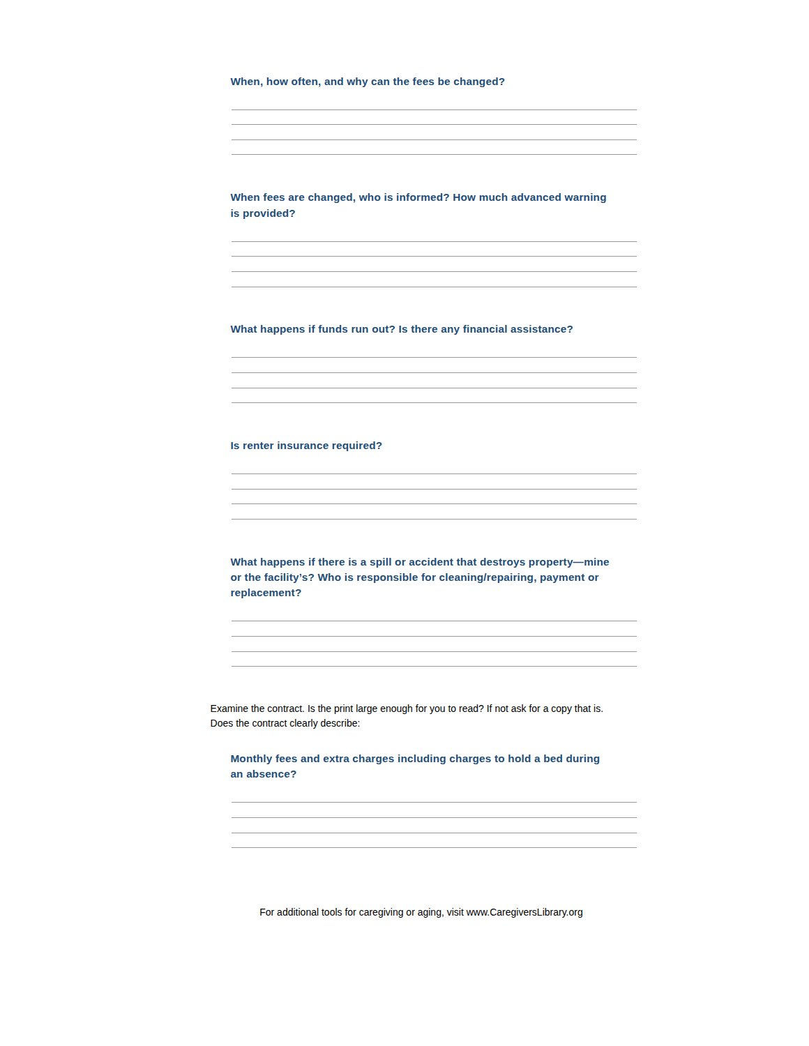When, how often, and why can the fees be changed?
When fees are changed, who is informed? How much advanced warning
is provided?
What happens if funds run out? Is there any financial assistance?
Is renter insurance required?
What happens if there is a spill or accident that destroys property—mine
or the facility’s? Who is responsible for cleaning/repairing, payment or
replacement?
Examine the contract. Is the print large enough for you to read? If not ask for a copy that is.
Does the contract clearly describe:
Monthly fees and extra charges including charges to hold a bed during
an absence?
For additional tools for caregiving or aging, visit www.CaregiversLibrary.org